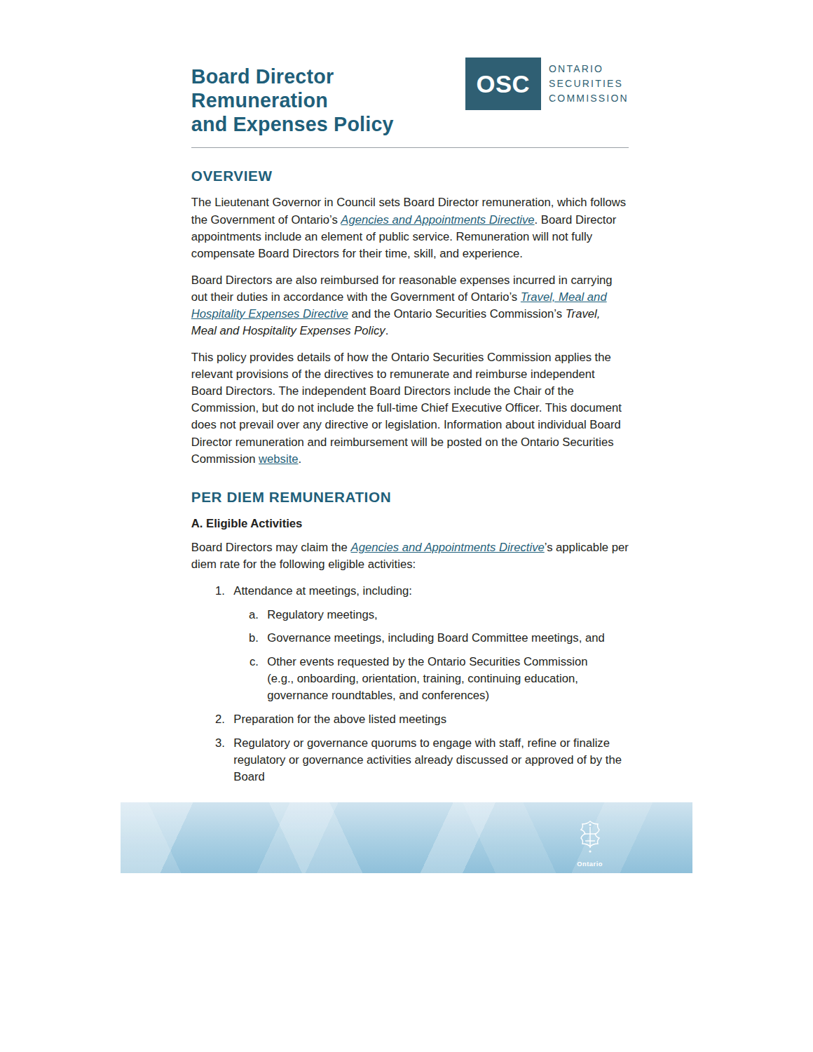Board Director Remuneration
and Expenses Policy
OSC
ONTARIO SECURITIES COMMISSION
OVERVIEW
The Lieutenant Governor in Council sets Board Director remuneration, which follows the Government of Ontario’s Agencies and Appointments Directive. Board Director appointments include an element of public service. Remuneration will not fully compensate Board Directors for their time, skill, and experience.
Board Directors are also reimbursed for reasonable expenses incurred in carrying out their duties in accordance with the Government of Ontario’s Travel, Meal and Hospitality Expenses Directive and the Ontario Securities Commission’s Travel, Meal and Hospitality Expenses Policy.
This policy provides details of how the Ontario Securities Commission applies the relevant provisions of the directives to remunerate and reimburse independent Board Directors. The independent Board Directors include the Chair of the Commission, but do not include the full-time Chief Executive Officer. This document does not prevail over any directive or legislation. Information about individual Board Director remuneration and reimbursement will be posted on the Ontario Securities Commission website.
PER DIEM REMUNERATION
A. Eligible Activities
Board Directors may claim the Agencies and Appointments Directive’s applicable per diem rate for the following eligible activities:
Attendance at meetings, including:
Regulatory meetings,
Governance meetings, including Board Committee meetings, and
Other events requested by the Ontario Securities Commission(e.g., onboarding, orientation, training, continuing education, governance roundtables, and conferences)
Preparation for the above listed meetings
Regulatory or governance quorums to engage with staff, refine or finalize regulatory or governance activities already discussed or approved of by the Board
Ontario